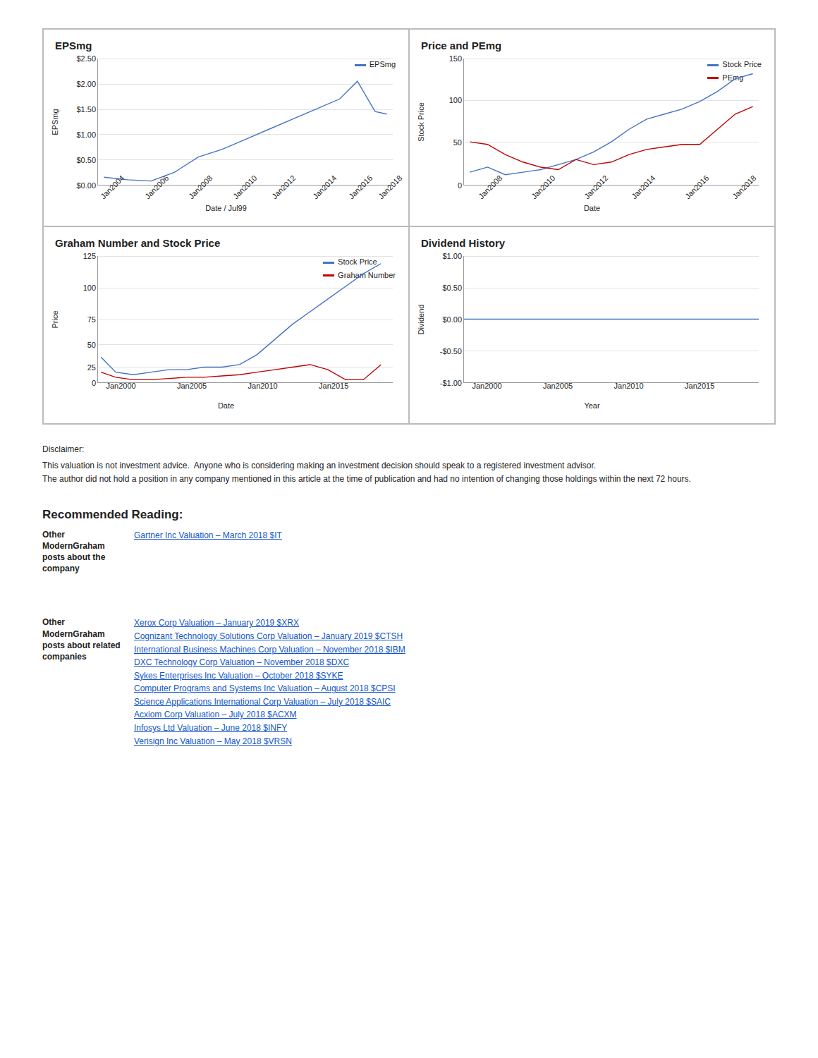EPSmg
EPSmg
EPSmg
$2.50 $2.00 $1.50 $1.00 $0.50 $0.00
Jan2004 Jan2006 Jan2008 Jan2010 Jan2012 Jan2014 Jan2016 Jan2018
Date / Jul99
Price and PEmg
Stock Price
PEmg
Stock Price
150 100 50 0
Jan2008 Jan2010 Jan2012 Jan2014 Jan2016 Jan2018
Date
Graham Number and Stock Price
Stock Price
Graham Number
Price
125 100 75 50 25 0
Jan2000 Jan2005 Jan2010 Jan2015
Date
Dividend History
Dividend
$1.00 $0.50 $0.00 -$0.50 -$1.00
Jan2000 Jan2005 Jan2010 Jan2015
Year
Disclaimer:
This valuation is not investment advice. Anyone who is considering making an investment decision should speak to a registered investment advisor.
The author did not hold a position in any company mentioned in this article at the time of publication and had no intention of changing those holdings within the next 72 hours.
Recommended Reading:
| Other ModernGraham posts about the company | Gartner Inc Valuation – March 2018 $IT |
| Other ModernGraham posts about related companies | Xerox Corp Valuation – January 2019 $XRX Cognizant Technology Solutions Corp Valuation – January 2019 $CTSH International Business Machines Corp Valuation – November 2018 $IBM DXC Technology Corp Valuation – November 2018 $DXC Sykes Enterprises Inc Valuation – October 2018 $SYKE Computer Programs and Systems Inc Valuation – August 2018 $CPSI Science Applications International Corp Valuation – July 2018 $SAIC Acxiom Corp Valuation – July 2018 $ACXM Infosys Ltd Valuation – June 2018 $INFY Verisign Inc Valuation – May 2018 $VRSN |